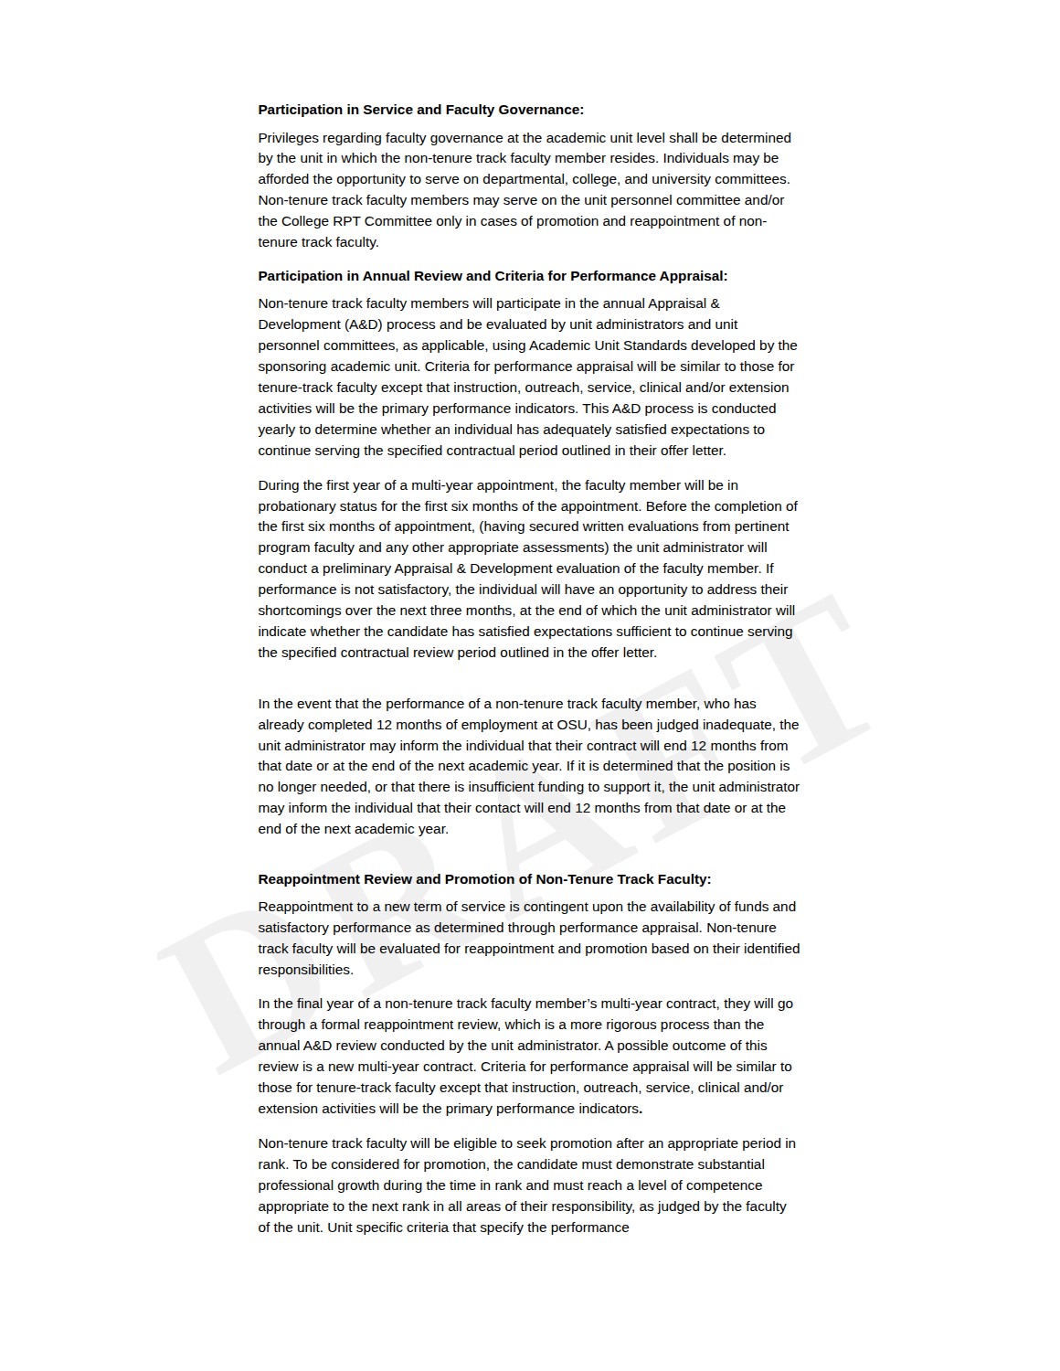DRAFT
Participation in Service and Faculty Governance:
Privileges regarding faculty governance at the academic unit level shall be determined by the unit in which the non-tenure track faculty member resides. Individuals may be afforded the opportunity to serve on departmental, college, and university committees. Non-tenure track faculty members may serve on the unit personnel committee and/or the College RPT Committee only in cases of promotion and reappointment of non-tenure track faculty.
Participation in Annual Review and Criteria for Performance Appraisal:
Non-tenure track faculty members will participate in the annual Appraisal & Development (A&D) process and be evaluated by unit administrators and unit personnel committees, as applicable, using Academic Unit Standards developed by the sponsoring academic unit. Criteria for performance appraisal will be similar to those for tenure-track faculty except that instruction, outreach, service, clinical and/or extension activities will be the primary performance indicators. This A&D process is conducted yearly to determine whether an individual has adequately satisfied expectations to continue serving the specified contractual period outlined in their offer letter.
During the first year of a multi-year appointment, the faculty member will be in probationary status for the first six months of the appointment. Before the completion of the first six months of appointment, (having secured written evaluations from pertinent program faculty and any other appropriate assessments) the unit administrator will conduct a preliminary Appraisal & Development evaluation of the faculty member. If performance is not satisfactory, the individual will have an opportunity to address their shortcomings over the next three months, at the end of which the unit administrator will indicate whether the candidate has satisfied expectations sufficient to continue serving the specified contractual review period outlined in the offer letter.
In the event that the performance of a non-tenure track faculty member, who has already completed 12 months of employment at OSU, has been judged inadequate, the unit administrator may inform the individual that their contract will end 12 months from that date or at the end of the next academic year. If it is determined that the position is no longer needed, or that there is insufficient funding to support it, the unit administrator may inform the individual that their contact will end 12 months from that date or at the end of the next academic year.
Reappointment Review and Promotion of Non-Tenure Track Faculty:
Reappointment to a new term of service is contingent upon the availability of funds and satisfactory performance as determined through performance appraisal. Non-tenure track faculty will be evaluated for reappointment and promotion based on their identified responsibilities.
In the final year of a non-tenure track faculty member’s multi-year contract, they will go through a formal reappointment review, which is a more rigorous process than the annual A&D review conducted by the unit administrator. A possible outcome of this review is a new multi-year contract. Criteria for performance appraisal will be similar to those for tenure-track faculty except that instruction, outreach, service, clinical and/or extension activities will be the primary performance indicators.
Non-tenure track faculty will be eligible to seek promotion after an appropriate period in rank. To be considered for promotion, the candidate must demonstrate substantial professional growth during the time in rank and must reach a level of competence appropriate to the next rank in all areas of their responsibility, as judged by the faculty of the unit. Unit specific criteria that specify the performance